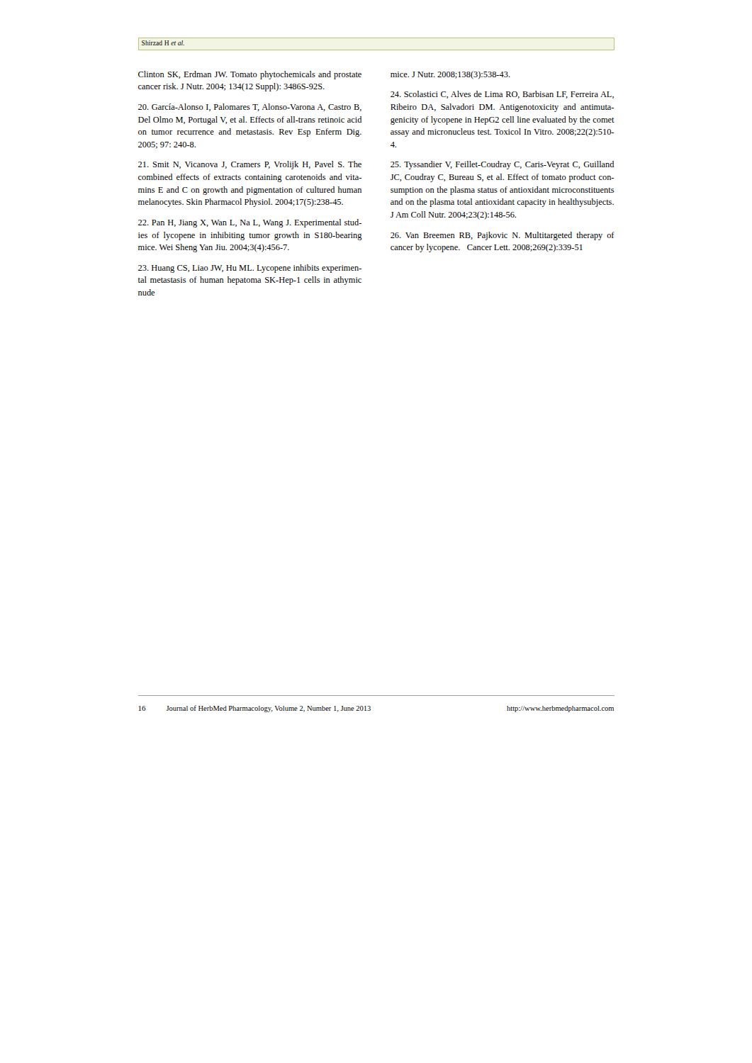Shirzad H et al.
Clinton SK, Erdman JW. Tomato phytochemicals and prostate cancer risk. J Nutr. 2004; 134(12 Suppl): 3486S-92S.
20. García-Alonso I, Palomares T, Alonso-Varona A, Castro B, Del Olmo M, Portugal V, et al. Effects of all-trans retinoic acid on tumor recurrence and metastasis. Rev Esp Enferm Dig. 2005; 97: 240-8.
21. Smit N, Vicanova J, Cramers P, Vrolijk H, Pavel S. The combined effects of extracts containing carotenoids and vitamins E and C on growth and pigmentation of cultured human melanocytes. Skin Pharmacol Physiol. 2004;17(5):238-45.
22. Pan H, Jiang X, Wan L, Na L, Wang J. Experimental studies of lycopene in inhibiting tumor growth in S180-bearing mice. Wei Sheng Yan Jiu. 2004;3(4):456-7.
23. Huang CS, Liao JW, Hu ML. Lycopene inhibits experimental metastasis of human hepatoma SK-Hep-1 cells in athymic nude
mice. J Nutr. 2008;138(3):538-43.
24. Scolastici C, Alves de Lima RO, Barbisan LF, Ferreira AL, Ribeiro DA, Salvadori DM. Antigenotoxicity and antimutagenicity of lycopene in HepG2 cell line evaluated by the comet assay and micronucleus test. Toxicol In Vitro. 2008;22(2):510-4.
25. Tyssandier V, Feillet-Coudray C, Caris-Veyrat C, Guilland JC, Coudray C, Bureau S, et al. Effect of tomato product consumption on the plasma status of antioxidant microconstituents and on the plasma total antioxidant capacity in healthysubjects. J Am Coll Nutr. 2004;23(2):148-56.
26. Van Breemen RB, Pajkovic N. Multitargeted therapy of cancer by lycopene. Cancer Lett. 2008;269(2):339-51
16
Journal of HerbMed Pharmacology, Volume 2, Number 1, June 2013
http://www.herbmedpharmacol.com